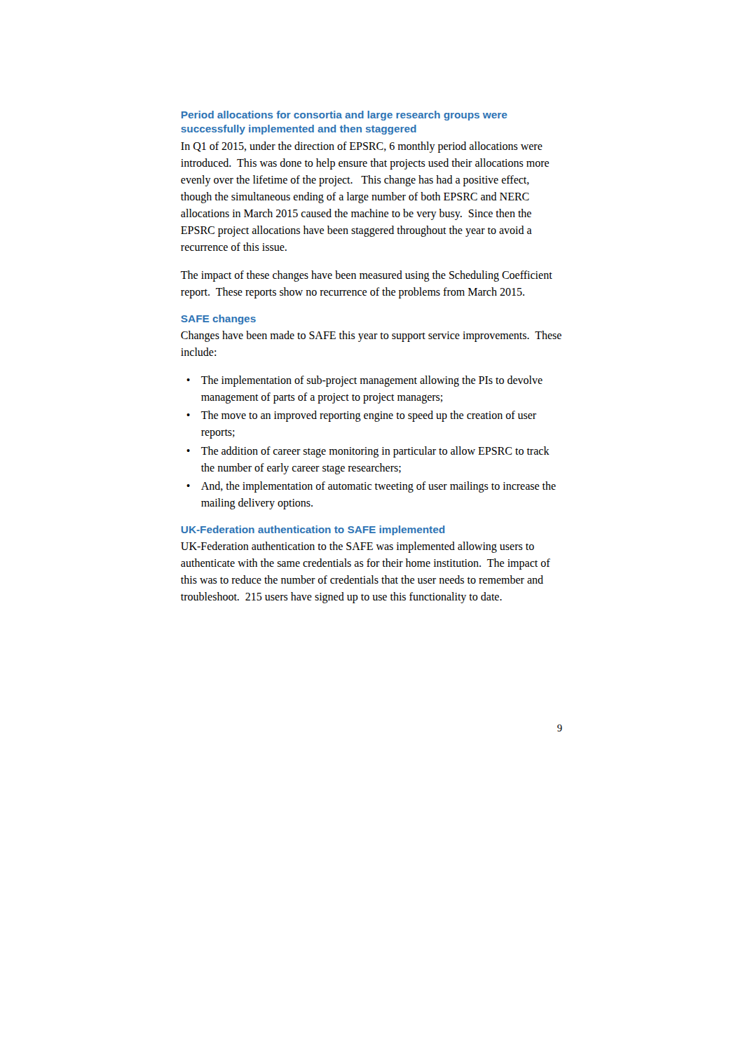Period allocations for consortia and large research groups were successfully implemented and then staggered
In Q1 of 2015, under the direction of EPSRC, 6 monthly period allocations were introduced. This was done to help ensure that projects used their allocations more evenly over the lifetime of the project. This change has had a positive effect, though the simultaneous ending of a large number of both EPSRC and NERC allocations in March 2015 caused the machine to be very busy. Since then the EPSRC project allocations have been staggered throughout the year to avoid a recurrence of this issue.
The impact of these changes have been measured using the Scheduling Coefficient report. These reports show no recurrence of the problems from March 2015.
SAFE changes
Changes have been made to SAFE this year to support service improvements. These include:
The implementation of sub-project management allowing the PIs to devolve management of parts of a project to project managers;
The move to an improved reporting engine to speed up the creation of user reports;
The addition of career stage monitoring in particular to allow EPSRC to track the number of early career stage researchers;
And, the implementation of automatic tweeting of user mailings to increase the mailing delivery options.
UK-Federation authentication to SAFE implemented
UK-Federation authentication to the SAFE was implemented allowing users to authenticate with the same credentials as for their home institution. The impact of this was to reduce the number of credentials that the user needs to remember and troubleshoot. 215 users have signed up to use this functionality to date.
9